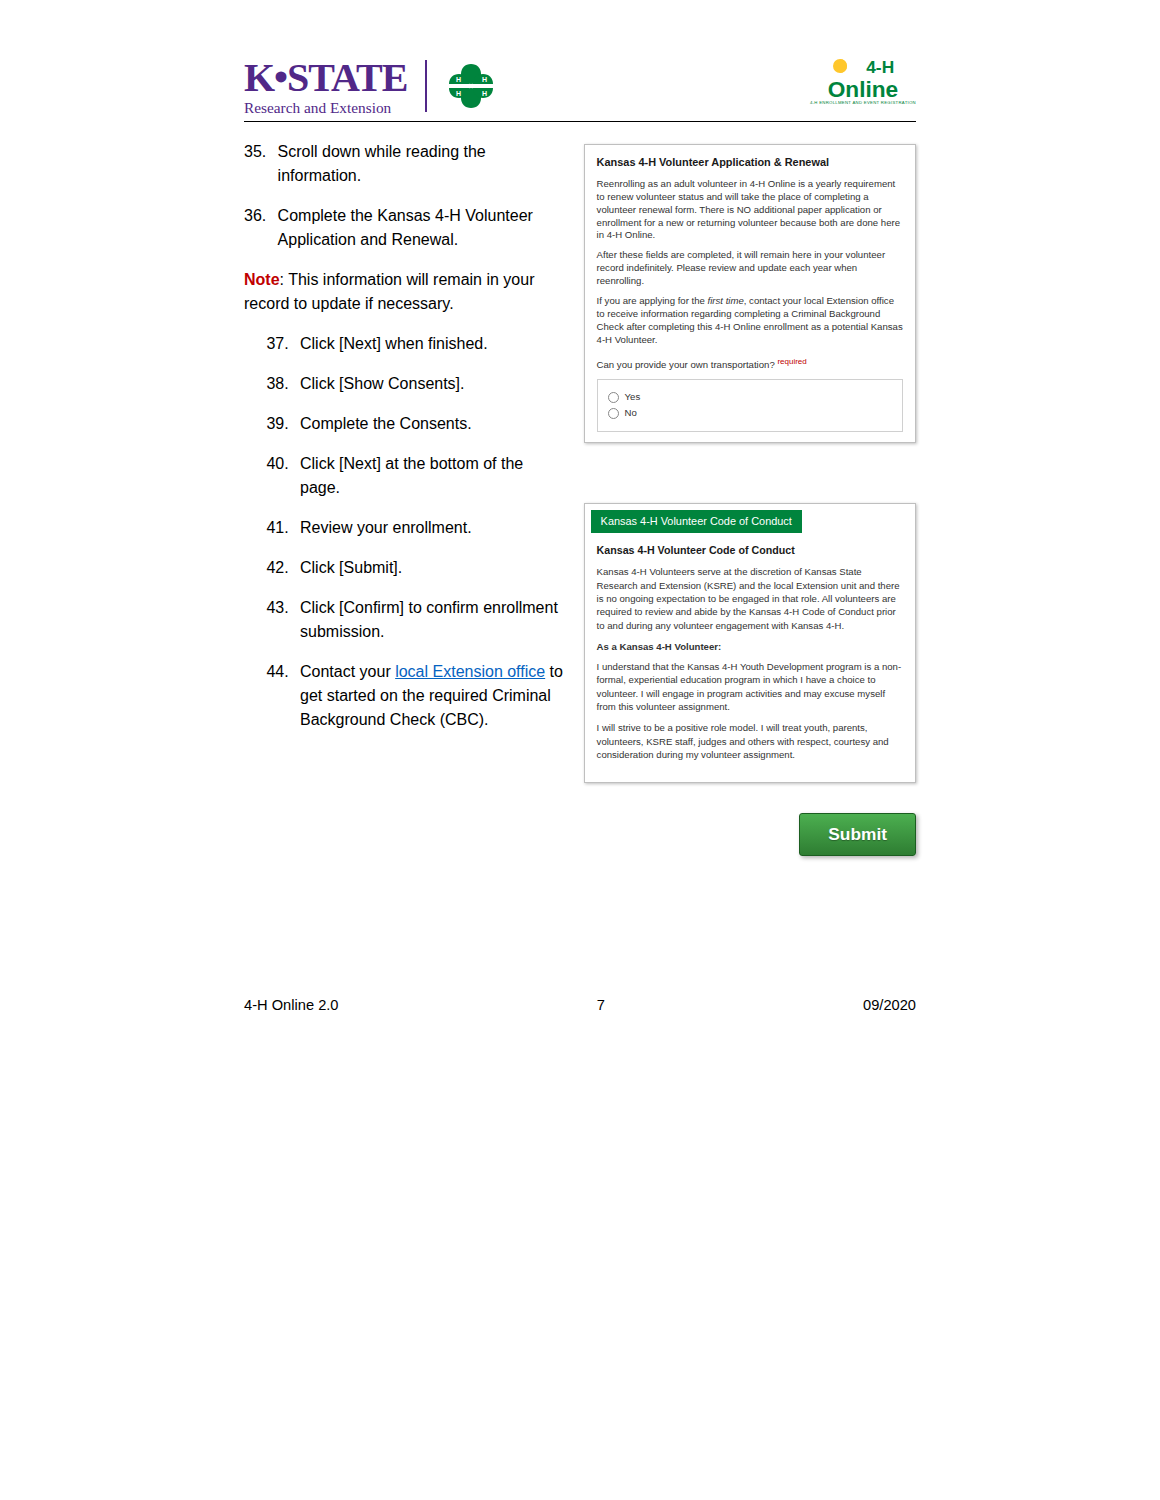K•STATE Research and Extension
H H H H
4-H Online 4-H ENROLLMENT AND EVENT REGISTRATION
35. Scroll down while reading the information.
36. Complete the Kansas 4-H Volunteer Application and Renewal.
Note: This information will remain in your record to update if necessary.
37. Click [Next] when finished.
38. Click [Show Consents].
39. Complete the Consents.
40. Click [Next] at the bottom of the page.
41. Review your enrollment.
42. Click [Submit].
43. Click [Confirm] to confirm enrollment submission.
44. Contact your local Extension office to get started on the required Criminal Background Check (CBC).
Kansas 4-H Volunteer Application & Renewal
Reenrolling as an adult volunteer in 4-H Online is a yearly requirement to renew volunteer status and will take the place of completing a volunteer renewal form. There is NO additional paper application or enrollment for a new or returning volunteer because both are done here in 4-H Online.
After these fields are completed, it will remain here in your volunteer record indefinitely. Please review and update each year when reenrolling.
If you are applying for the first time, contact your local Extension office to receive information regarding completing a Criminal Background Check after completing this 4-H Online enrollment as a potential Kansas 4-H Volunteer.
Can you provide your own transportation? required
Yes
No
Kansas 4-H Volunteer Code of Conduct
Kansas 4-H Volunteer Code of Conduct
Kansas 4-H Volunteers serve at the discretion of Kansas State Research and Extension (KSRE) and the local Extension unit and there is no ongoing expectation to be engaged in that role. All volunteers are required to review and abide by the Kansas 4-H Code of Conduct prior to and during any volunteer engagement with Kansas 4-H.
As a Kansas 4-H Volunteer:
I understand that the Kansas 4-H Youth Development program is a non-formal, experiential education program in which I have a choice to volunteer. I will engage in program activities and may excuse myself from this volunteer assignment.
I will strive to be a positive role model. I will treat youth, parents, volunteers, KSRE staff, judges and others with respect, courtesy and consideration during my volunteer assignment.
Submit
4-H Online 2.0
7
09/2020